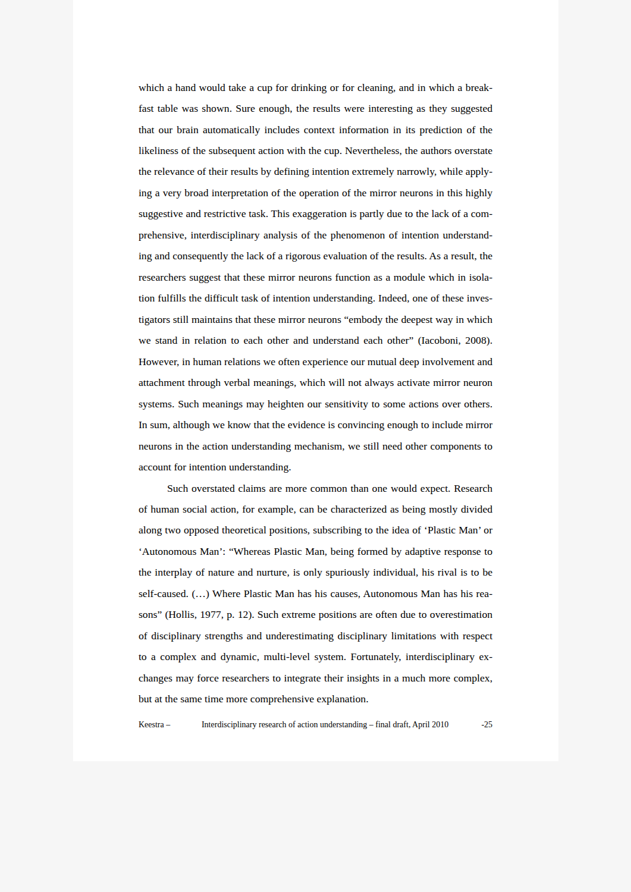which a hand would take a cup for drinking or for cleaning, and in which a breakfast table was shown. Sure enough, the results were interesting as they suggested that our brain automatically includes context information in its prediction of the likeliness of the subsequent action with the cup. Nevertheless, the authors overstate the relevance of their results by defining intention extremely narrowly, while applying a very broad interpretation of the operation of the mirror neurons in this highly suggestive and restrictive task. This exaggeration is partly due to the lack of a comprehensive, interdisciplinary analysis of the phenomenon of intention understanding and consequently the lack of a rigorous evaluation of the results. As a result, the researchers suggest that these mirror neurons function as a module which in isolation fulfills the difficult task of intention understanding. Indeed, one of these investigators still maintains that these mirror neurons “embody the deepest way in which we stand in relation to each other and understand each other” (Iacoboni, 2008). However, in human relations we often experience our mutual deep involvement and attachment through verbal meanings, which will not always activate mirror neuron systems. Such meanings may heighten our sensitivity to some actions over others. In sum, although we know that the evidence is convincing enough to include mirror neurons in the action understanding mechanism, we still need other components to account for intention understanding.
Such overstated claims are more common than one would expect. Research of human social action, for example, can be characterized as being mostly divided along two opposed theoretical positions, subscribing to the idea of ‘Plastic Man’ or ‘Autonomous Man’: “Whereas Plastic Man, being formed by adaptive response to the interplay of nature and nurture, is only spuriously individual, his rival is to be self-caused. (…) Where Plastic Man has his causes, Autonomous Man has his reasons” (Hollis, 1977, p. 12). Such extreme positions are often due to overestimation of disciplinary strengths and underestimating disciplinary limitations with respect to a complex and dynamic, multi-level system. Fortunately, interdisciplinary exchanges may force researchers to integrate their insights in a much more complex, but at the same time more comprehensive explanation.
Keestra – Interdisciplinary research of action understanding – final draft, April 2010 -25